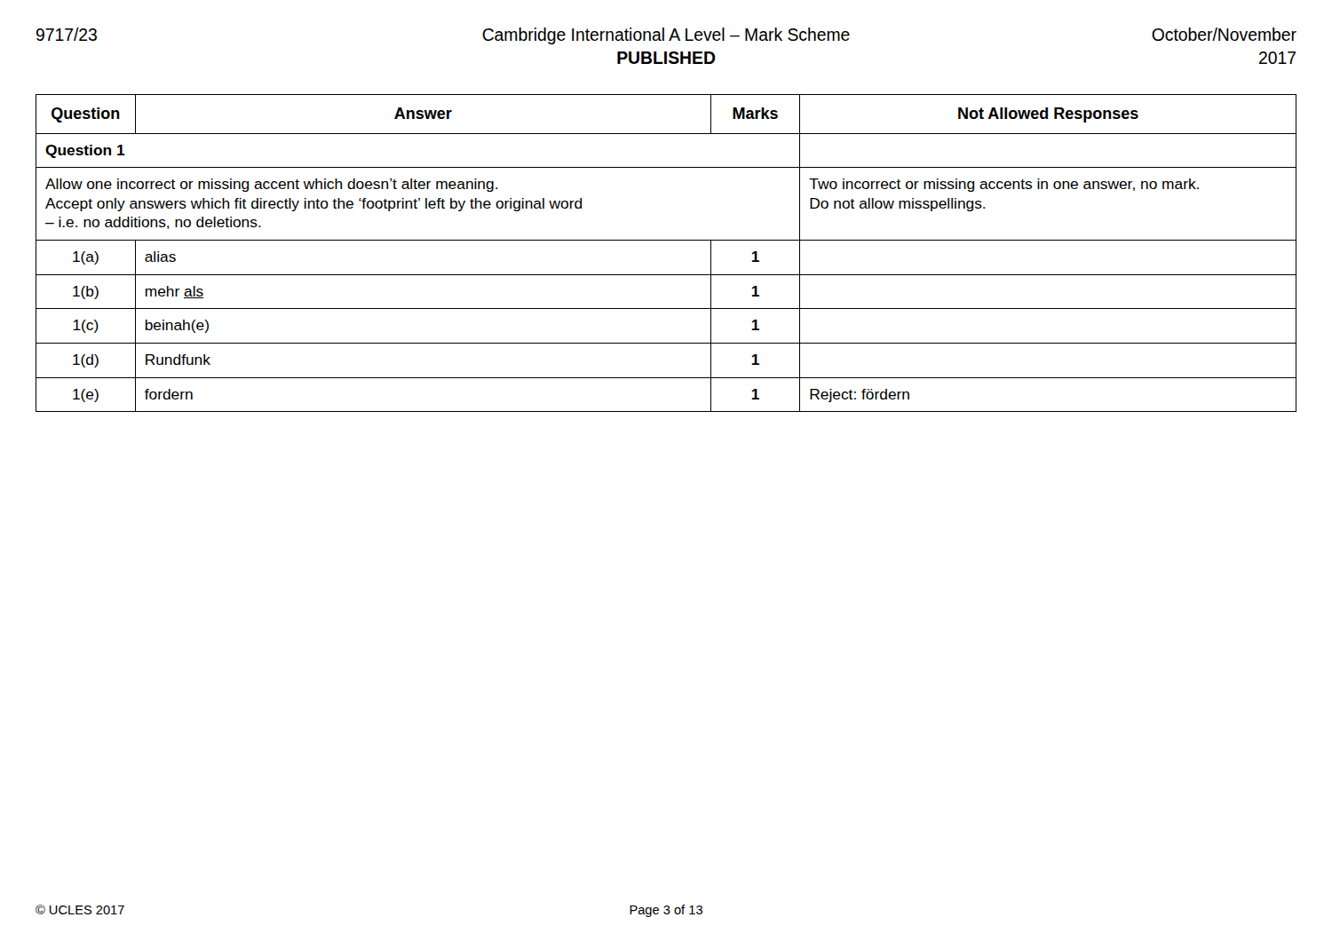9717/23
Cambridge International A Level – Mark Scheme
PUBLISHED
October/November
2017
| Question | Answer | Marks | Not Allowed Responses |
| --- | --- | --- | --- |
| Question 1 | |
| Allow one incorrect or missing accent which doesn’t alter meaning. Accept only answers which fit directly into the ‘footprint’ left by the original word – i.e. no additions, no deletions. | Two incorrect or missing accents in one answer, no mark. Do not allow misspellings. |
| 1(a) | alias | 1 | |
| 1(b) | mehr als | 1 | |
| 1(c) | beinah(e) | 1 | |
| 1(d) | Rundfunk | 1 | |
| 1(e) | fordern | 1 | Reject: fördern |
© UCLES 2017
Page 3 of 13